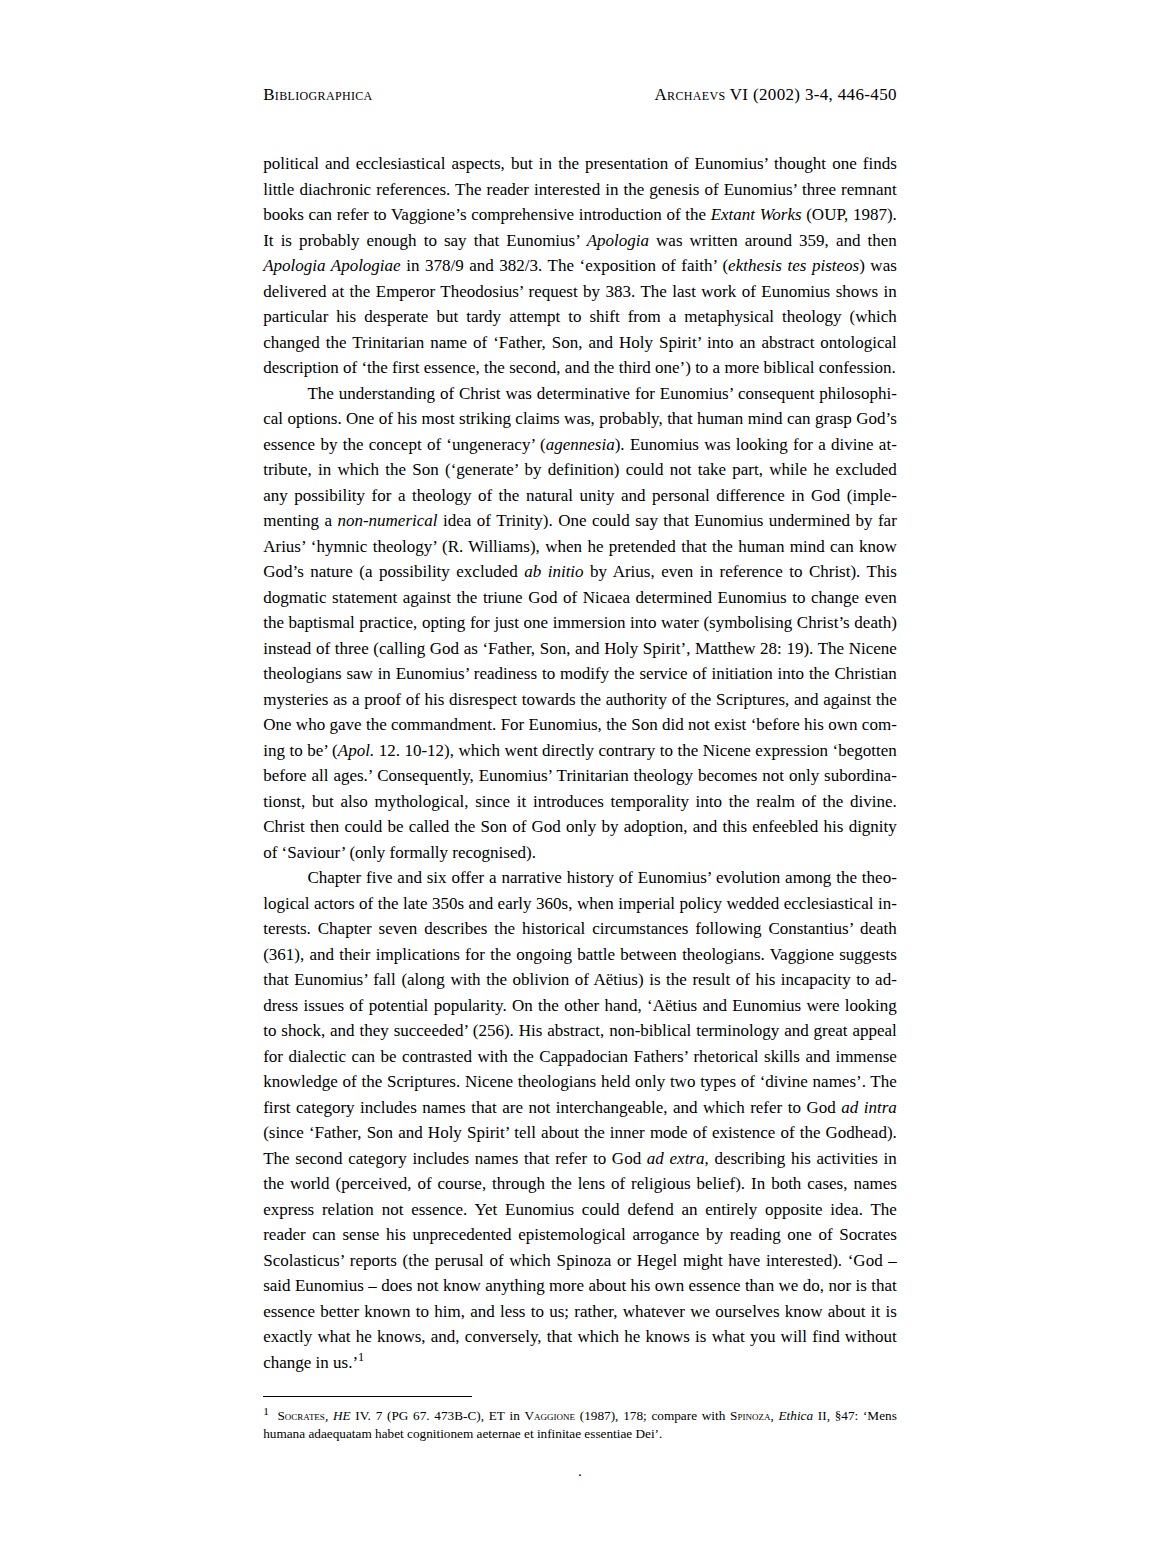Bibliographica Archaevs VI (2002) 3-4, 446-450
political and ecclesiastical aspects, but in the presentation of Eunomius’ thought one finds little diachronic references. The reader interested in the genesis of Eunomius’ three remnant books can refer to Vaggione’s comprehensive introduction of the Extant Works (OUP, 1987). It is probably enough to say that Eunomius’ Apologia was written around 359, and then Apologia Apologiae in 378/9 and 382/3. The ‘exposition of faith’ (ekthesis tes pisteos) was delivered at the Emperor Theodosius’ request by 383. The last work of Eunomius shows in particular his desperate but tardy attempt to shift from a metaphysical theology (which changed the Trinitarian name of ‘Father, Son, and Holy Spirit’ into an abstract ontological description of ‘the first essence, the second, and the third one’) to a more biblical confession.
The understanding of Christ was determinative for Eunomius’ consequent philosophical options. One of his most striking claims was, probably, that human mind can grasp God’s essence by the concept of ‘ungeneracy’ (agennesia). Eunomius was looking for a divine attribute, in which the Son (‘generate’ by definition) could not take part, while he excluded any possibility for a theology of the natural unity and personal difference in God (implementing a non-numerical idea of Trinity). One could say that Eunomius undermined by far Arius’ ‘hymnic theology’ (R. Williams), when he pretended that the human mind can know God’s nature (a possibility excluded ab initio by Arius, even in reference to Christ). This dogmatic statement against the triune God of Nicaea determined Eunomius to change even the baptismal practice, opting for just one immersion into water (symbolising Christ’s death) instead of three (calling God as ‘Father, Son, and Holy Spirit’, Matthew 28: 19). The Nicene theologians saw in Eunomius’ readiness to modify the service of initiation into the Christian mysteries as a proof of his disrespect towards the authority of the Scriptures, and against the One who gave the commandment. For Eunomius, the Son did not exist ‘before his own coming to be’ (Apol. 12. 10-12), which went directly contrary to the Nicene expression ‘begotten before all ages.’ Consequently, Eunomius’ Trinitarian theology becomes not only subordinationst, but also mythological, since it introduces temporality into the realm of the divine. Christ then could be called the Son of God only by adoption, and this enfeebled his dignity of ‘Saviour’ (only formally recognised).
Chapter five and six offer a narrative history of Eunomius’ evolution among the theological actors of the late 350s and early 360s, when imperial policy wedded ecclesiastical interests. Chapter seven describes the historical circumstances following Constantius’ death (361), and their implications for the ongoing battle between theologians. Vaggione suggests that Eunomius’ fall (along with the oblivion of Aëtius) is the result of his incapacity to address issues of potential popularity. On the other hand, ‘Aëtius and Eunomius were looking to shock, and they succeeded’ (256). His abstract, non-biblical terminology and great appeal for dialectic can be contrasted with the Cappadocian Fathers’ rhetorical skills and immense knowledge of the Scriptures. Nicene theologians held only two types of ‘divine names’. The first category includes names that are not interchangeable, and which refer to God ad intra (since ‘Father, Son and Holy Spirit’ tell about the inner mode of existence of the Godhead). The second category includes names that refer to God ad extra, describing his activities in the world (perceived, of course, through the lens of religious belief). In both cases, names express relation not essence. Yet Eunomius could defend an entirely opposite idea. The reader can sense his unprecedented epistemological arrogance by reading one of Socrates Scolasticus’ reports (the perusal of which Spinoza or Hegel might have interested). ‘God – said Eunomius – does not know anything more about his own essence than we do, nor is that essence better known to him, and less to us; rather, whatever we ourselves know about it is exactly what he knows, and, conversely, that which he knows is what you will find without change in us.’1
1 Socrates, HE IV. 7 (PG 67. 473B-C), ET in Vaggione (1987), 178; compare with Spinoza, Ethica II, §47: ‘Mens humana adaequatam habet cognitionem aeternae et infinitae essentiae Dei’.
.